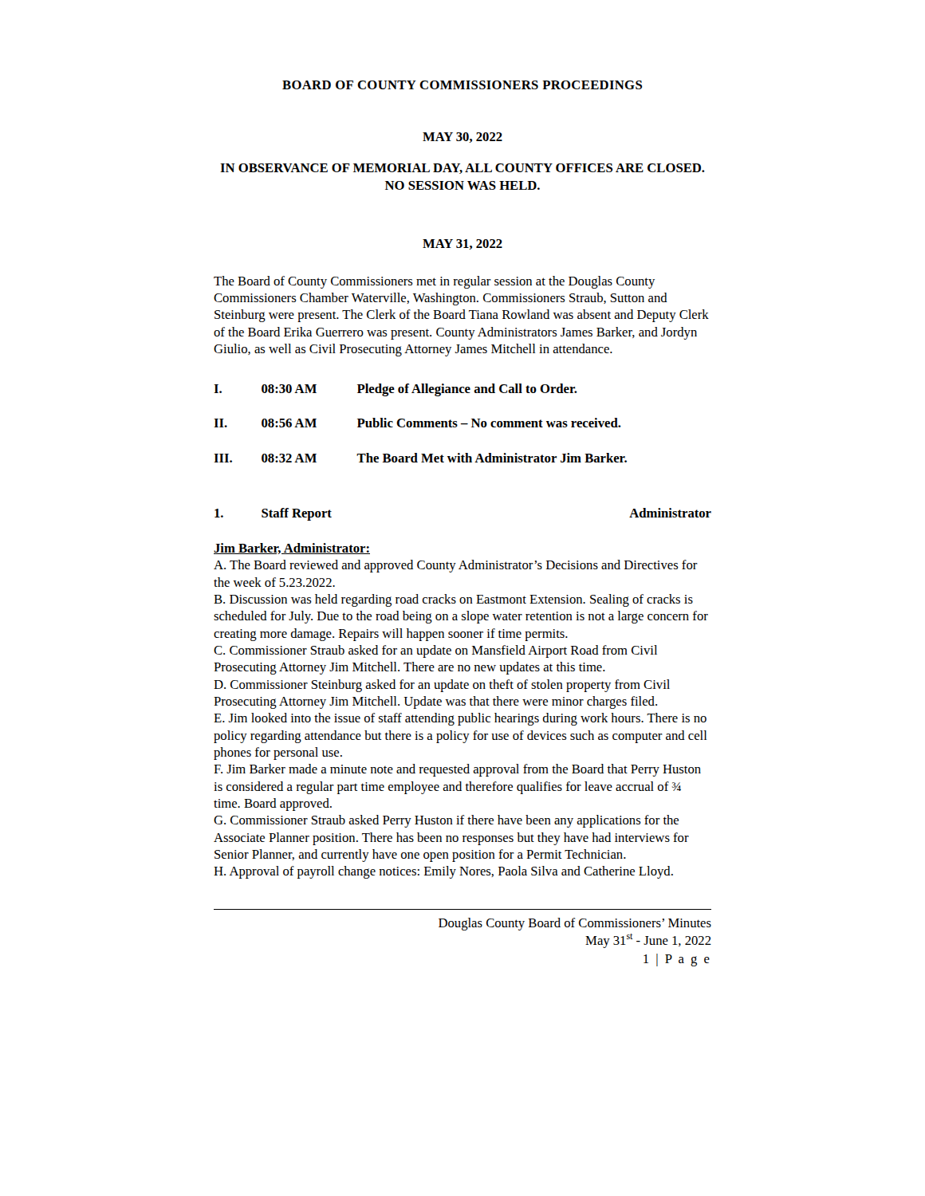BOARD OF COUNTY COMMISSIONERS PROCEEDINGS
MAY 30, 2022
IN OBSERVANCE OF MEMORIAL DAY, ALL COUNTY OFFICES ARE CLOSED.
NO SESSION WAS HELD.
MAY 31, 2022
The Board of County Commissioners met in regular session at the Douglas County Commissioners Chamber Waterville, Washington. Commissioners Straub, Sutton and Steinburg were present. The Clerk of the Board Tiana Rowland was absent and Deputy Clerk of the Board Erika Guerrero was present. County Administrators James Barker, and Jordyn Giulio, as well as Civil Prosecuting Attorney James Mitchell in attendance.
| I. | 08:30 AM | Pledge of Allegiance and Call to Order. |
| II. | 08:56 AM | Public Comments – No comment was received. |
| III. | 08:32 AM | The Board Met with Administrator Jim Barker. |
1. Staff Report Administrator
Jim Barker, Administrator:
A. The Board reviewed and approved County Administrator’s Decisions and Directives for the week of 5.23.2022.
B. Discussion was held regarding road cracks on Eastmont Extension. Sealing of cracks is scheduled for July. Due to the road being on a slope water retention is not a large concern for creating more damage. Repairs will happen sooner if time permits.
C. Commissioner Straub asked for an update on Mansfield Airport Road from Civil Prosecuting Attorney Jim Mitchell. There are no new updates at this time.
D. Commissioner Steinburg asked for an update on theft of stolen property from Civil Prosecuting Attorney Jim Mitchell. Update was that there were minor charges filed.
E. Jim looked into the issue of staff attending public hearings during work hours. There is no policy regarding attendance but there is a policy for use of devices such as computer and cell phones for personal use.
F. Jim Barker made a minute note and requested approval from the Board that Perry Huston is considered a regular part time employee and therefore qualifies for leave accrual of ¾ time. Board approved.
G. Commissioner Straub asked Perry Huston if there have been any applications for the Associate Planner position. There has been no responses but they have had interviews for Senior Planner, and currently have one open position for a Permit Technician.
H. Approval of payroll change notices: Emily Nores, Paola Silva and Catherine Lloyd.
Douglas County Board of Commissioners’ Minutes May 31st - June 1, 2022 1 | P a g e